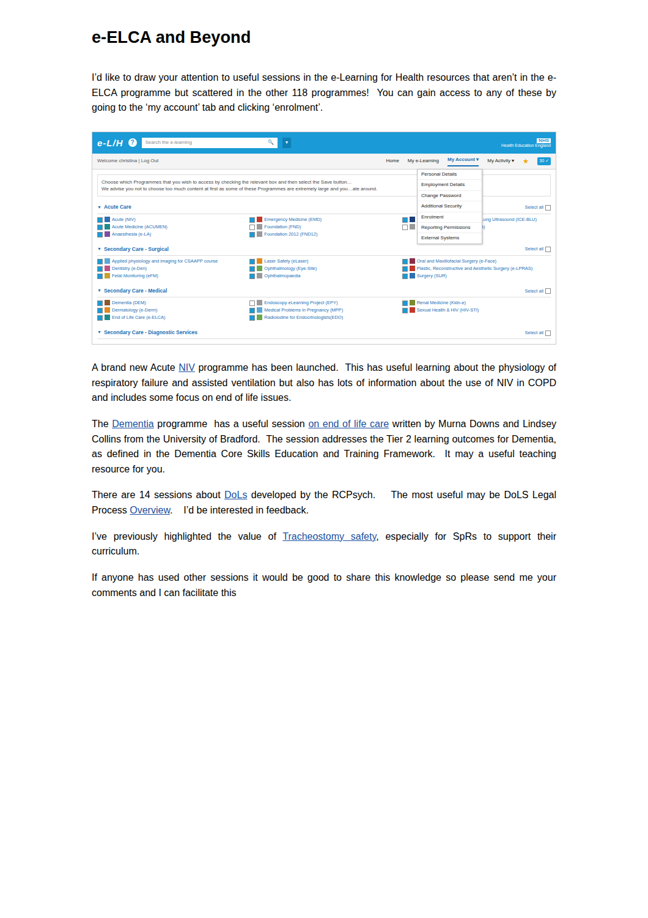e-ELCA and Beyond
I’d like to draw your attention to useful sessions in the e-Learning for Health resources that aren’t in the e-ELCA programme but scattered in the other 118 programmes! You can gain access to any of these by going to the ‘my account’ tab and clicking ‘enrolment’.
e-L/H ? Search the e-learning🔍 ▾ NHS Health Education England
Welcome christina | Log Out Home My e-Learning My Account ▾ My Activity ▾ ★ 30 ✓
Personal Details
Employment Details
Change Password
Additional Security
Enrolment
Reporting Permissions
External Systems
Choose which Programmes that you wish to access by checking the relevant box and then select the Save button…
We advise you not to choose too much content at first as some of these Programmes are extremely large and you…ate around.
▼Acute CareSelect all
Acute (NIV)
Emergency Medicine (EMD)
Intensive Care Echo and Basic Lung Ultrasound (ICE-BLU)
Acute Medicine (ACUMEN)
Foundation (FND)
Transient Ischaemic Attacks (TIA)
Anaesthesia (e-LA)
Foundation 2012 (FND12)
▼Secondary Care - SurgicalSelect all
Applied physiology and imaging for CSAAPP course
Laser Safety (eLaser)
Oral and Maxillofacial Surgery (e-Face)
Dentistry (e-Den)
Ophthalmology (Eye-Site)
Plastic, Reconstructive and Aesthetic Surgery (e-LPRAS)
Fetal Monitoring (eFM)
Ophthalmopaedia
Surgery (SUR)
▼Secondary Care - MedicalSelect all
Dementia (DEM)
Endoscopy eLearning Project (EPY)
Renal Medicine (Kidn-e)
Dermatology (e-Derm)
Medical Problems in Pregnancy (MPP)
Sexual Health & HIV (HIV-STI)
End of Life Care (e-ELCA)
Radioiodine for Endocrinologists(EDO)
▼Secondary Care - Diagnostic ServicesSelect all
A brand new Acute NIV programme has been launched. This has useful learning about the physiology of respiratory failure and assisted ventilation but also has lots of information about the use of NIV in COPD and includes some focus on end of life issues.
The Dementia programme has a useful session on end of life care written by Murna Downs and Lindsey Collins from the University of Bradford. The session addresses the Tier 2 learning outcomes for Dementia, as defined in the Dementia Core Skills Education and Training Framework. It may a useful teaching resource for you.
There are 14 sessions about DoLs developed by the RCPsych. The most useful may be DoLS Legal Process Overview. I’d be interested in feedback.
I’ve previously highlighted the value of Tracheostomy safety, especially for SpRs to support their curriculum.
If anyone has used other sessions it would be good to share this knowledge so please send me your comments and I can facilitate this